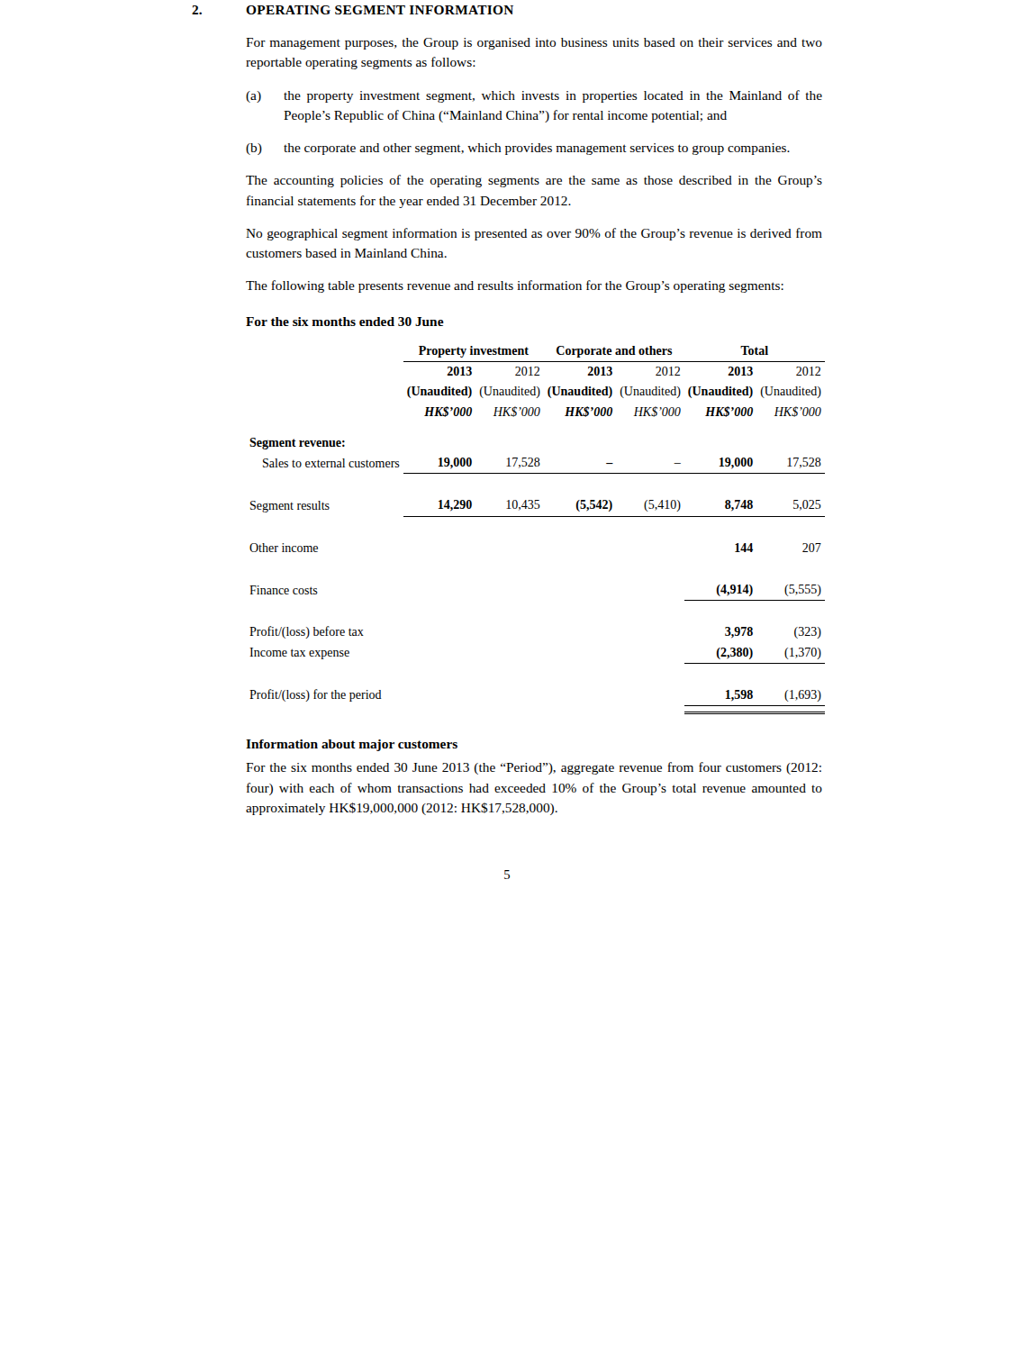2.
OPERATING SEGMENT INFORMATION
For management purposes, the Group is organised into business units based on their services and two reportable operating segments as follows:
(a)
the property investment segment, which invests in properties located in the Mainland of the People’s Republic of China (“Mainland China”) for rental income potential; and
(b)
the corporate and other segment, which provides management services to group companies.
The accounting policies of the operating segments are the same as those described in the Group’s financial statements for the year ended 31 December 2012.
No geographical segment information is presented as over 90% of the Group’s revenue is derived from customers based in Mainland China.
The following table presents revenue and results information for the Group’s operating segments:
For the six months ended 30 June
| | Property investment | Corporate and others | Total |
| | 2013 | 2012 | 2013 | 2012 | 2013 | 2012 |
| | (Unaudited) | (Unaudited) | (Unaudited) | (Unaudited) | (Unaudited) | (Unaudited) |
| | HK$’000 | HK$’000 | HK$’000 | HK$’000 | HK$’000 | HK$’000 |
| Segment revenue: | |
| Sales to external customers | 19,000 | 17,528 | – | – | 19,000 | 17,528 |
| Segment results | 14,290 | 10,435 | (5,542) | (5,410) | 8,748 | 5,025 |
| Other income | | 144 | 207 |
| Finance costs | | (4,914) | (5,555) |
| Profit/(loss) before tax | | 3,978 | (323) |
| Income tax expense | | (2,380) | (1,370) |
| Profit/(loss) for the period | | 1,598 | (1,693) |
Information about major customers
For the six months ended 30 June 2013 (the “Period”), aggregate revenue from four customers (2012: four) with each of whom transactions had exceeded 10% of the Group’s total revenue amounted to approximately HK$19,000,000 (2012: HK$17,528,000).
5